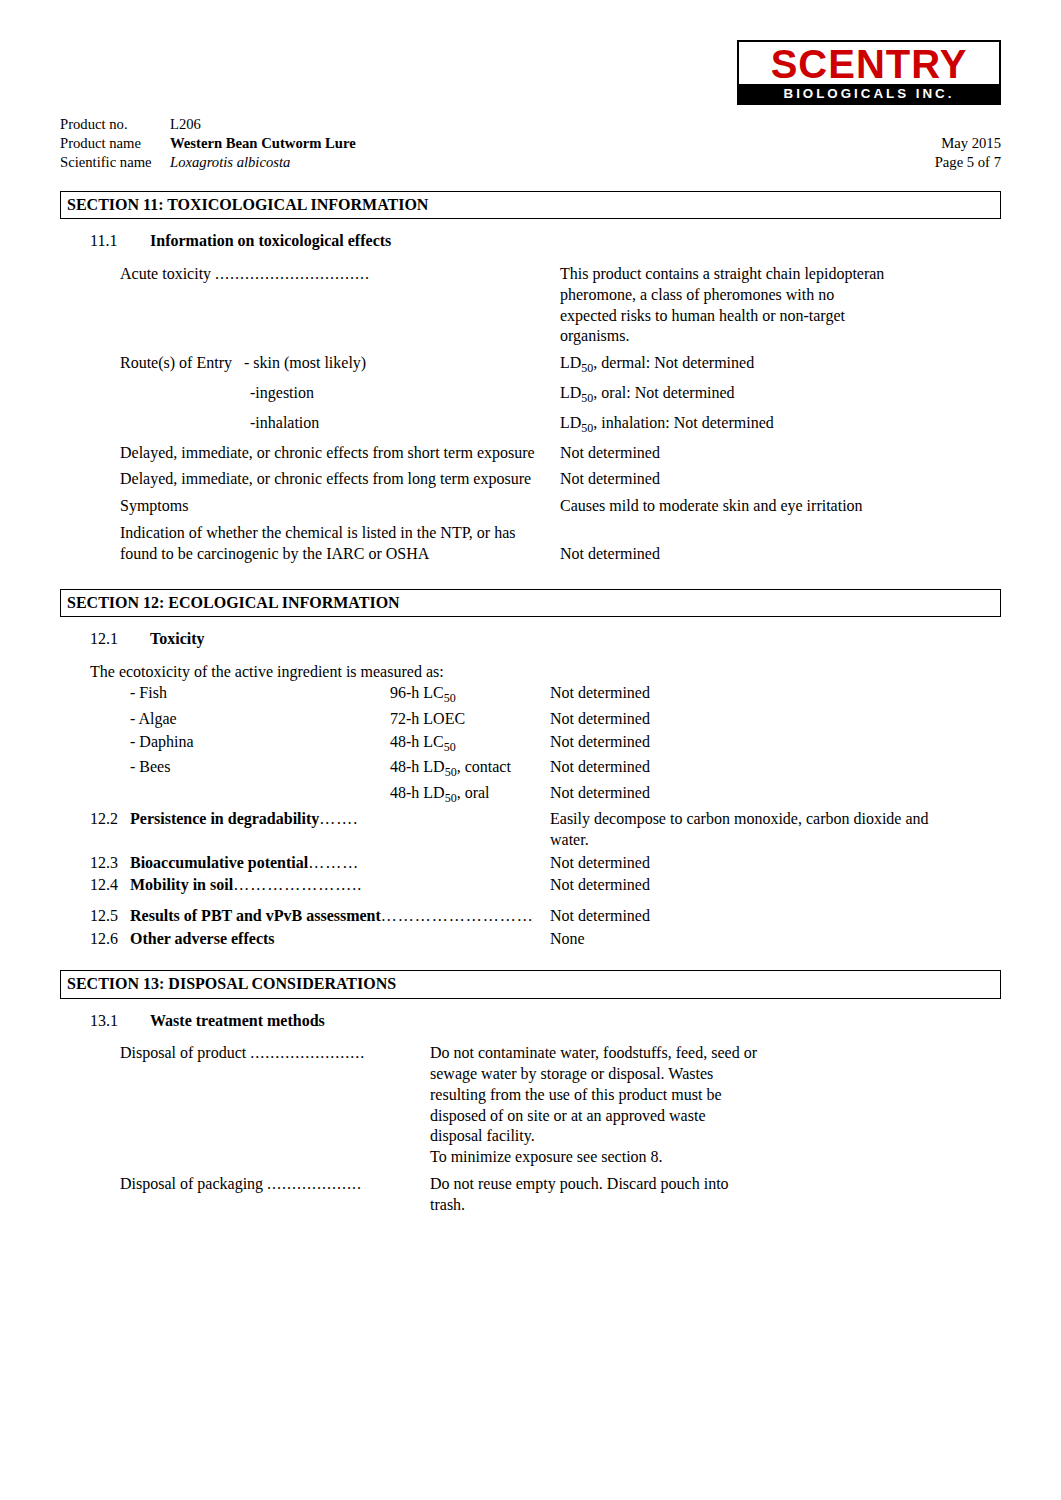SCENTRY BIOLOGICALS INC.
| Product no. | L206 | |
| Product name | Western Bean Cutworm Lure | May 2015 |
| Scientific name | Loxagrotis albicosta | Page 5 of 7 |
SECTION 11: TOXICOLOGICAL INFORMATION
| 11.1 | Information on toxicological effects |
| Acute toxicity ............................... | This product contains a straight chain lepidopteran pheromone, a class of pheromones with no expected risks to human health or non-target organisms. |
| Route(s) of Entry - skin (most likely) | LD 50 , dermal: Not determined |
| -ingestion | LD 50 , oral: Not determined |
| -inhalation | LD 50 , inhalation: Not determined |
| Delayed, immediate, or chronic effects from short term exposure | Not determined |
| Delayed, immediate, or chronic effects from long term exposure | Not determined |
| Symptoms | Causes mild to moderate skin and eye irritation |
| Indication of whether the chemical is listed in the NTP, or has found to be carcinogenic by the IARC or OSHA | Not determined |
SECTION 12: ECOLOGICAL INFORMATION
| 12.1 | Toxicity |
The ecotoxicity of the active ingredient is measured as:
| | - Fish | 96-h LC 50 | Not determined |
| | - Algae | 72-h LOEC | Not determined |
| | - Daphina | 48-h LC 50 | Not determined |
| | - Bees | 48-h LD 50 , contact | Not determined |
| | | 48-h LD 50 , oral | Not determined |
| 12.2 | Persistence in degradability ……. | Easily decompose to carbon monoxide, carbon dioxide and water. |
| 12.3 | Bioaccumulative potential ……… | Not determined |
| 12.4 | Mobility in soil ………………….. | Not determined |
| 12.5 | Results of PBT and vPvB assessment ……………………… | Not determined |
| 12.6 | Other adverse effects | None |
SECTION 13: DISPOSAL CONSIDERATIONS
| 13.1 | Waste treatment methods |
| Disposal of product ....................... | Do not contaminate water, foodstuffs, feed, seed or sewage water by storage or disposal. Wastes resulting from the use of this product must be disposed of on site or at an approved waste disposal facility. To minimize exposure see section 8. |
| Disposal of packaging ................... | Do not reuse empty pouch. Discard pouch into trash. |